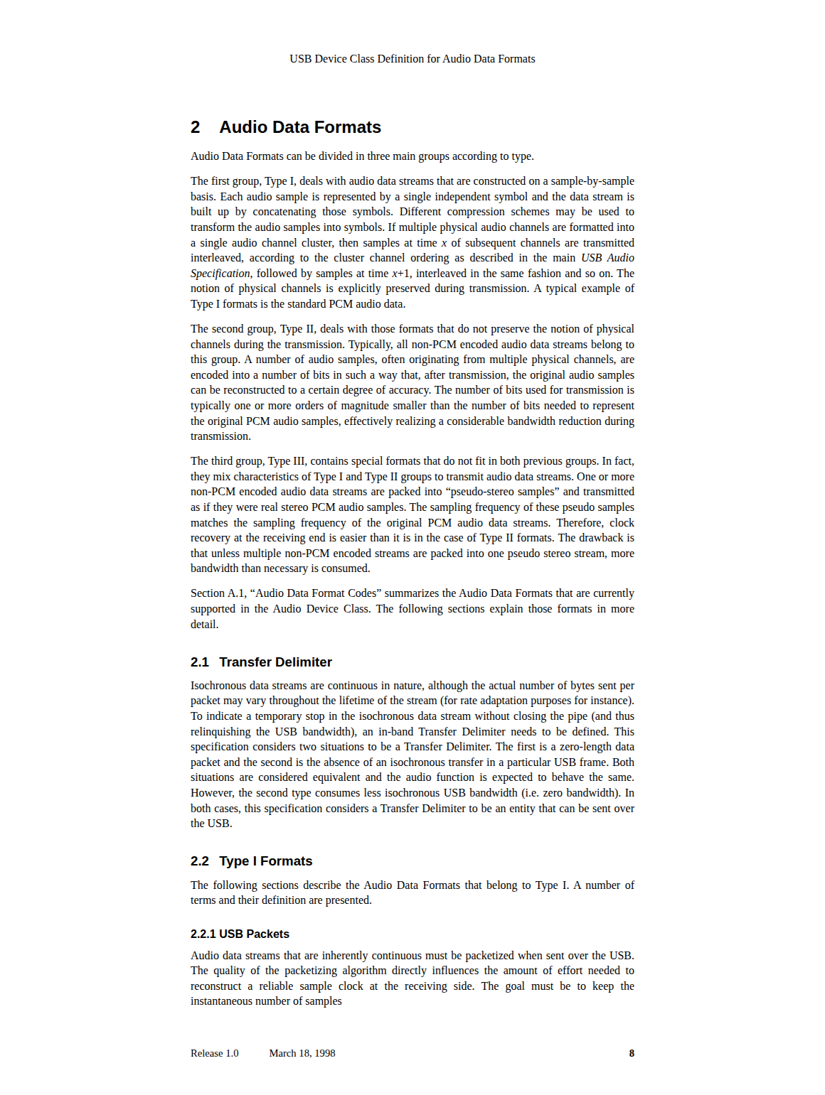USB Device Class Definition for Audio Data Formats
2 Audio Data Formats
Audio Data Formats can be divided in three main groups according to type.
The first group, Type I, deals with audio data streams that are constructed on a sample-by-sample basis. Each audio sample is represented by a single independent symbol and the data stream is built up by concatenating those symbols. Different compression schemes may be used to transform the audio samples into symbols. If multiple physical audio channels are formatted into a single audio channel cluster, then samples at time x of subsequent channels are transmitted interleaved, according to the cluster channel ordering as described in the main USB Audio Specification, followed by samples at time x+1, interleaved in the same fashion and so on. The notion of physical channels is explicitly preserved during transmission. A typical example of Type I formats is the standard PCM audio data.
The second group, Type II, deals with those formats that do not preserve the notion of physical channels during the transmission. Typically, all non-PCM encoded audio data streams belong to this group. A number of audio samples, often originating from multiple physical channels, are encoded into a number of bits in such a way that, after transmission, the original audio samples can be reconstructed to a certain degree of accuracy. The number of bits used for transmission is typically one or more orders of magnitude smaller than the number of bits needed to represent the original PCM audio samples, effectively realizing a considerable bandwidth reduction during transmission.
The third group, Type III, contains special formats that do not fit in both previous groups. In fact, they mix characteristics of Type I and Type II groups to transmit audio data streams. One or more non-PCM encoded audio data streams are packed into “pseudo-stereo samples” and transmitted as if they were real stereo PCM audio samples. The sampling frequency of these pseudo samples matches the sampling frequency of the original PCM audio data streams. Therefore, clock recovery at the receiving end is easier than it is in the case of Type II formats. The drawback is that unless multiple non-PCM encoded streams are packed into one pseudo stereo stream, more bandwidth than necessary is consumed.
Section A.1, “Audio Data Format Codes” summarizes the Audio Data Formats that are currently supported in the Audio Device Class. The following sections explain those formats in more detail.
2.1 Transfer Delimiter
Isochronous data streams are continuous in nature, although the actual number of bytes sent per packet may vary throughout the lifetime of the stream (for rate adaptation purposes for instance). To indicate a temporary stop in the isochronous data stream without closing the pipe (and thus relinquishing the USB bandwidth), an in-band Transfer Delimiter needs to be defined. This specification considers two situations to be a Transfer Delimiter. The first is a zero-length data packet and the second is the absence of an isochronous transfer in a particular USB frame. Both situations are considered equivalent and the audio function is expected to behave the same. However, the second type consumes less isochronous USB bandwidth (i.e. zero bandwidth). In both cases, this specification considers a Transfer Delimiter to be an entity that can be sent over the USB.
2.2 Type I Formats
The following sections describe the Audio Data Formats that belong to Type I. A number of terms and their definition are presented.
2.2.1 USB Packets
Audio data streams that are inherently continuous must be packetized when sent over the USB. The quality of the packetizing algorithm directly influences the amount of effort needed to reconstruct a reliable sample clock at the receiving side. The goal must be to keep the instantaneous number of samples
Release 1.0 March 18, 1998 8